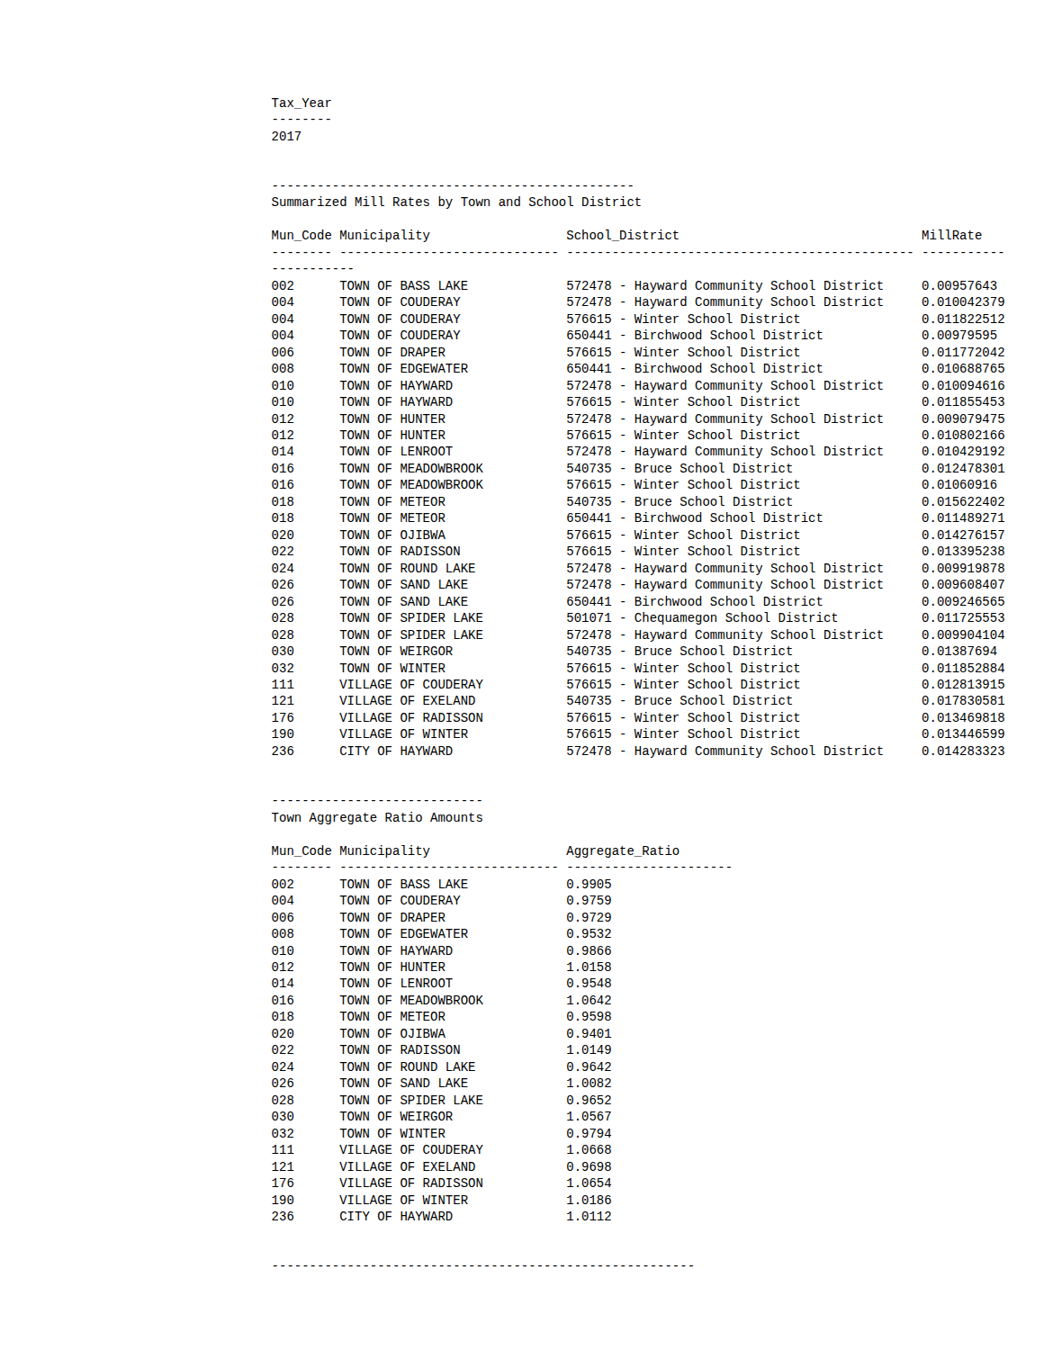Tax_Year
--------
2017
------------------------------------------------
Summarized Mill Rates by Town and School District
Mun_Code Municipality                  School_District                                MillRate
-------- ----------------------------- ---------------------------------------------- -----------
-----------
002      TOWN OF BASS LAKE             572478 - Hayward Community School District     0.00957643
004      TOWN OF COUDERAY              572478 - Hayward Community School District     0.010042379
004      TOWN OF COUDERAY              576615 - Winter School District                0.011822512
004      TOWN OF COUDERAY              650441 - Birchwood School District             0.00979595
006      TOWN OF DRAPER                576615 - Winter School District                0.011772042
008      TOWN OF EDGEWATER             650441 - Birchwood School District             0.010688765
010      TOWN OF HAYWARD               572478 - Hayward Community School District     0.010094616
010      TOWN OF HAYWARD               576615 - Winter School District                0.011855453
012      TOWN OF HUNTER                572478 - Hayward Community School District     0.009079475
012      TOWN OF HUNTER                576615 - Winter School District                0.010802166
014      TOWN OF LENROOT               572478 - Hayward Community School District     0.010429192
016      TOWN OF MEADOWBROOK           540735 - Bruce School District                 0.012478301
016      TOWN OF MEADOWBROOK           576615 - Winter School District                0.01060916
018      TOWN OF METEOR                540735 - Bruce School District                 0.015622402
018      TOWN OF METEOR                650441 - Birchwood School District             0.011489271
020      TOWN OF OJIBWA                576615 - Winter School District                0.014276157
022      TOWN OF RADISSON              576615 - Winter School District                0.013395238
024      TOWN OF ROUND LAKE            572478 - Hayward Community School District     0.009919878
026      TOWN OF SAND LAKE             572478 - Hayward Community School District     0.009608407
026      TOWN OF SAND LAKE             650441 - Birchwood School District             0.009246565
028      TOWN OF SPIDER LAKE           501071 - Chequamegon School District           0.011725553
028      TOWN OF SPIDER LAKE           572478 - Hayward Community School District     0.009904104
030      TOWN OF WEIRGOR               540735 - Bruce School District                 0.01387694
032      TOWN OF WINTER                576615 - Winter School District                0.011852884
111      VILLAGE OF COUDERAY           576615 - Winter School District                0.012813915
121      VILLAGE OF EXELAND            540735 - Bruce School District                 0.017830581
176      VILLAGE OF RADISSON           576615 - Winter School District                0.013469818
190      VILLAGE OF WINTER             576615 - Winter School District                0.013446599
236      CITY OF HAYWARD               572478 - Hayward Community School District     0.014283323
----------------------------
Town Aggregate Ratio Amounts
Mun_Code Municipality                  Aggregate_Ratio
-------- ----------------------------- ----------------------
002      TOWN OF BASS LAKE             0.9905
004      TOWN OF COUDERAY              0.9759
006      TOWN OF DRAPER                0.9729
008      TOWN OF EDGEWATER             0.9532
010      TOWN OF HAYWARD               0.9866
012      TOWN OF HUNTER                1.0158
014      TOWN OF LENROOT               0.9548
016      TOWN OF MEADOWBROOK           1.0642
018      TOWN OF METEOR                0.9598
020      TOWN OF OJIBWA                0.9401
022      TOWN OF RADISSON              1.0149
024      TOWN OF ROUND LAKE            0.9642
026      TOWN OF SAND LAKE             1.0082
028      TOWN OF SPIDER LAKE           0.9652
030      TOWN OF WEIRGOR               1.0567
032      TOWN OF WINTER                0.9794
111      VILLAGE OF COUDERAY           1.0668
121      VILLAGE OF EXELAND            0.9698
176      VILLAGE OF RADISSON           1.0654
190      VILLAGE OF WINTER             1.0186
236      CITY OF HAYWARD               1.0112
--------------------------------------------------------